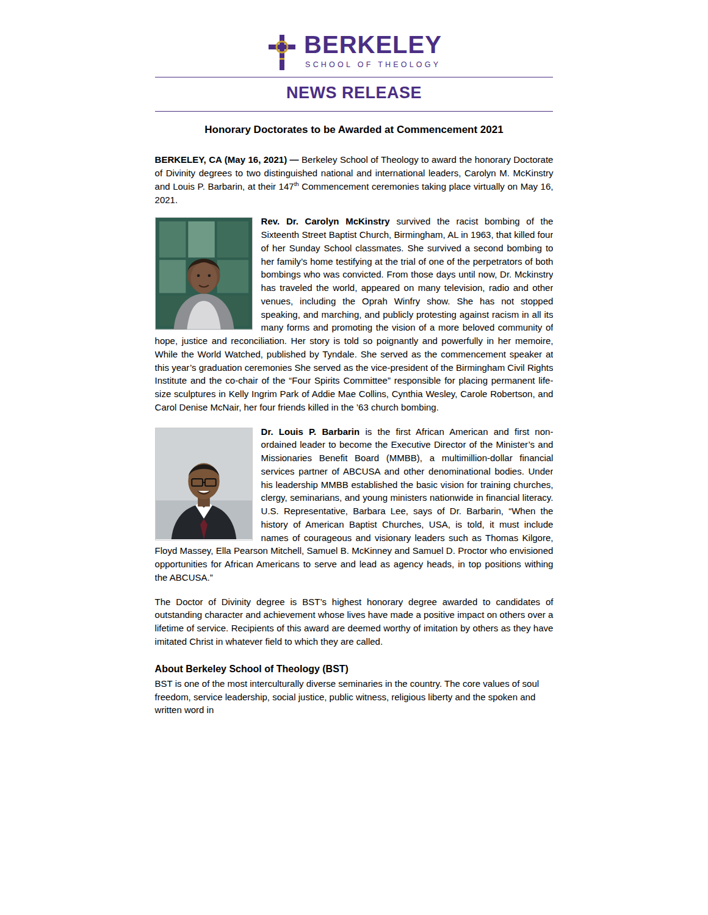BERKELEY
SCHOOL OF THEOLOGY
NEWS RELEASE
Honorary Doctorates to be Awarded at Commencement 2021
BERKELEY, CA (May 16, 2021) — Berkeley School of Theology to award the honorary Doctorate of Divinity degrees to two distinguished national and international leaders, Carolyn M. McKinstry and Louis P. Barbarin, at their 147th Commencement ceremonies taking place virtually on May 16, 2021.
Rev. Dr. Carolyn McKinstry survived the racist bombing of the Sixteenth Street Baptist Church, Birmingham, AL in 1963, that killed four of her Sunday School classmates. She survived a second bombing to her family’s home testifying at the trial of one of the perpetrators of both bombings who was convicted. From those days until now, Dr. Mckinstry has traveled the world, appeared on many television, radio and other venues, including the Oprah Winfry show. She has not stopped speaking, and marching, and publicly protesting against racism in all its many forms and promoting the vision of a more beloved community of hope, justice and reconciliation. Her story is told so poignantly and powerfully in her memoire, While the World Watched, published by Tyndale. She served as the commencement speaker at this year’s graduation ceremonies She served as the vice-president of the Birmingham Civil Rights Institute and the co-chair of the “Four Spirits Committee” responsible for placing permanent life-size sculptures in Kelly Ingrim Park of Addie Mae Collins, Cynthia Wesley, Carole Robertson, and Carol Denise McNair, her four friends killed in the ’63 church bombing.
Dr. Louis P. Barbarin is the first African American and first non-ordained leader to become the Executive Director of the Minister’s and Missionaries Benefit Board (MMBB), a multimillion-dollar financial services partner of ABCUSA and other denominational bodies. Under his leadership MMBB established the basic vision for training churches, clergy, seminarians, and young ministers nationwide in financial literacy. U.S. Representative, Barbara Lee, says of Dr. Barbarin, “When the history of American Baptist Churches, USA, is told, it must include names of courageous and visionary leaders such as Thomas Kilgore, Floyd Massey, Ella Pearson Mitchell, Samuel B. McKinney and Samuel D. Proctor who envisioned opportunities for African Americans to serve and lead as agency heads, in top positions withing the ABCUSA.”
The Doctor of Divinity degree is BST’s highest honorary degree awarded to candidates of outstanding character and achievement whose lives have made a positive impact on others over a lifetime of service. Recipients of this award are deemed worthy of imitation by others as they have imitated Christ in whatever field to which they are called.
About Berkeley School of Theology (BST)
BST is one of the most interculturally diverse seminaries in the country. The core values of soul freedom, service leadership, social justice, public witness, religious liberty and the spoken and written word in